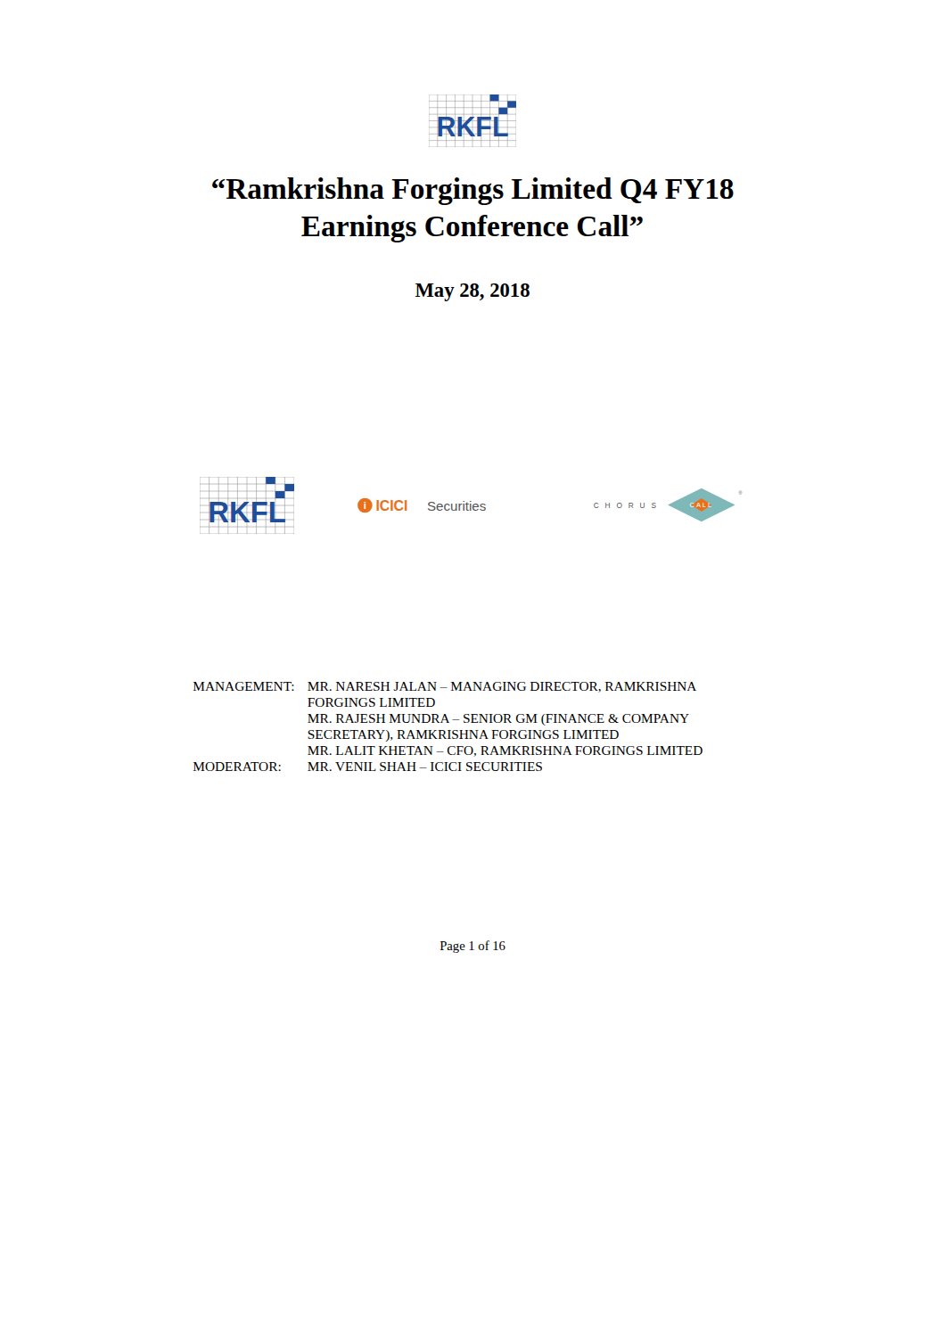“Ramkrishna Forgings Limited Q4 FY18 Earnings Conference Call”
May 28, 2018
| MANAGEMENT: | MR. NARESH JALAN – MANAGING DIRECTOR, RAMKRISHNA FORGINGS LIMITED MR. RAJESH MUNDRA – SENIOR GM (FINANCE & COMPANY SECRETARY), RAMKRISHNA FORGINGS LIMITED MR. LALIT KHETAN – CFO, RAMKRISHNA FORGINGS LIMITED |
| MODERATOR: | MR. VENIL SHAH – ICICI SECURITIES |
Page 1 of 16